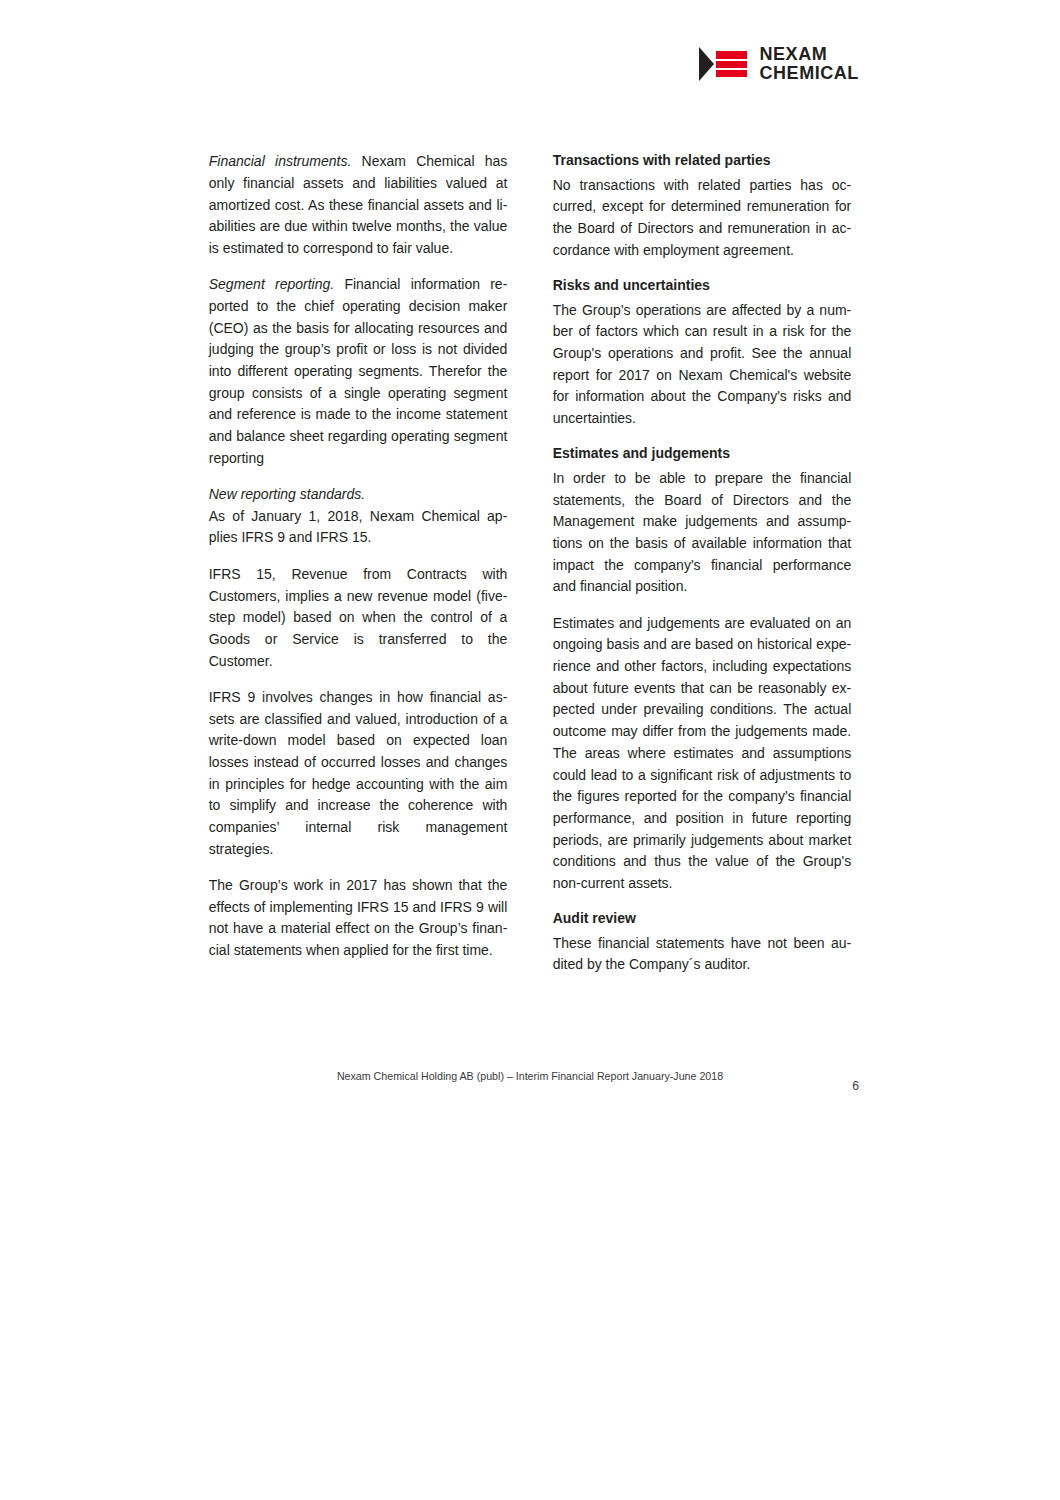Nexam
Chemical
Financial instruments. Nexam Chemical has only financial assets and liabilities valued at amortized cost. As these financial assets and liabilities are due within twelve months, the value is estimated to correspond to fair value.
Segment reporting. Financial information reported to the chief operating decision maker (CEO) as the basis for allocating resources and judging the group’s profit or loss is not divided into different operating segments. Therefor the group consists of a single operating segment and reference is made to the income statement and balance sheet regarding operating segment reporting
New reporting standards.
As of January 1, 2018, Nexam Chemical applies IFRS 9 and IFRS 15.
IFRS 15, Revenue from Contracts with Customers, implies a new revenue model (five-step model) based on when the control of a Goods or Service is transferred to the Customer.
IFRS 9 involves changes in how financial assets are classified and valued, introduction of a write-down model based on expected loan losses instead of occurred losses and changes in principles for hedge accounting with the aim to simplify and increase the coherence with companies’ internal risk management strategies.
The Group’s work in 2017 has shown that the effects of implementing IFRS 15 and IFRS 9 will not have a material effect on the Group’s financial statements when applied for the first time.
Transactions with related parties
No transactions with related parties has occurred, except for determined remuneration for the Board of Directors and remuneration in accordance with employment agreement.
Risks and uncertainties
The Group's operations are affected by a number of factors which can result in a risk for the Group's operations and profit. See the annual report for 2017 on Nexam Chemical's website for information about the Company's risks and uncertainties.
Estimates and judgements
In order to be able to prepare the financial statements, the Board of Directors and the Management make judgements and assumptions on the basis of available information that impact the company's financial performance and financial position.
Estimates and judgements are evaluated on an ongoing basis and are based on historical experience and other factors, including expectations about future events that can be reasonably expected under prevailing conditions. The actual outcome may differ from the judgements made. The areas where estimates and assumptions could lead to a significant risk of adjustments to the figures reported for the company's financial performance, and position in future reporting periods, are primarily judgements about market conditions and thus the value of the Group's non-current assets.
Audit review
These financial statements have not been audited by the Company´s auditor.
Nexam Chemical Holding AB (publ) – Interim Financial Report January-June 2018
6